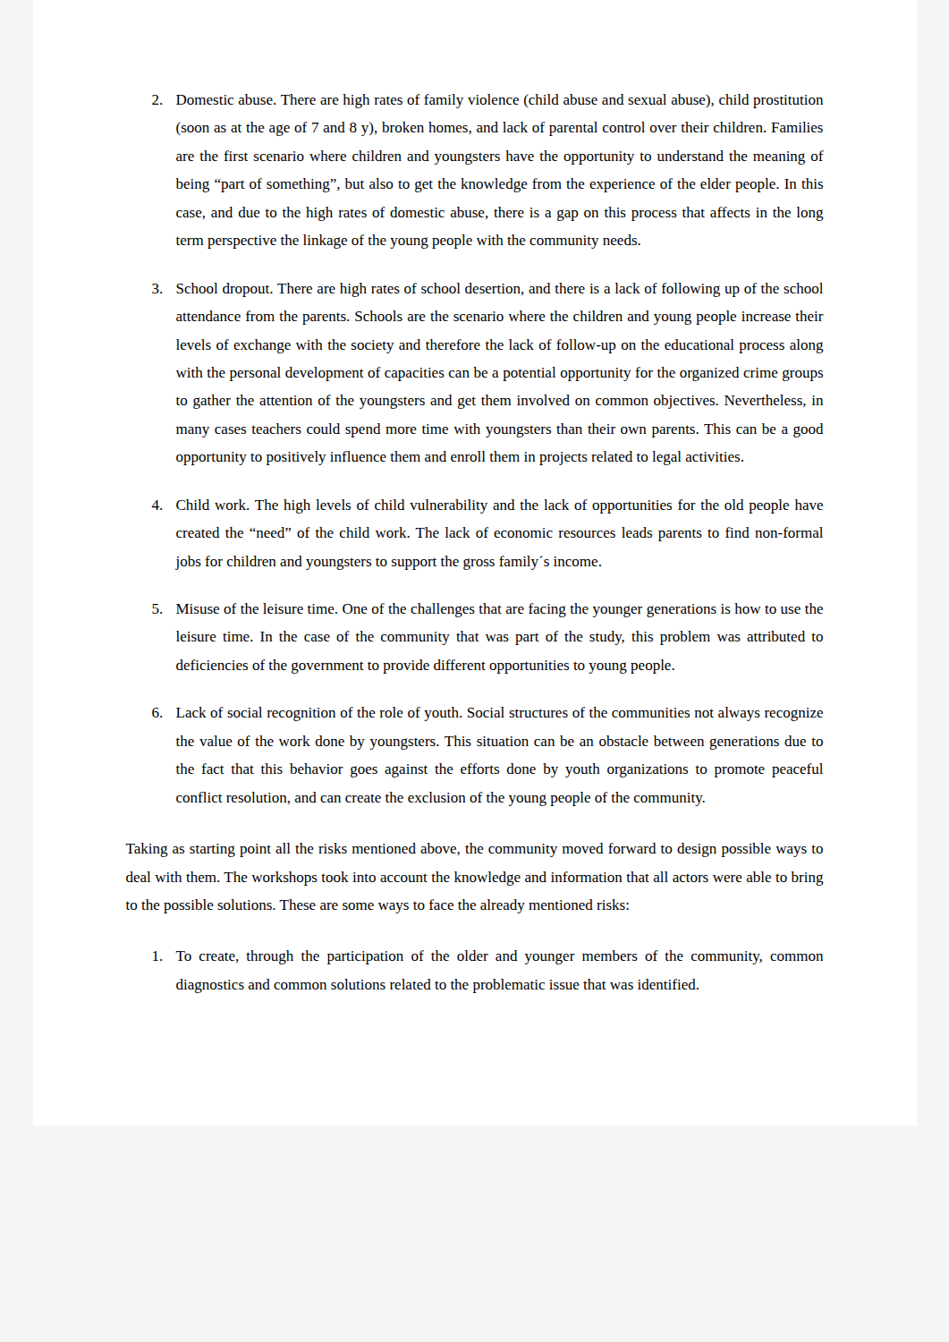Domestic abuse. There are high rates of family violence (child abuse and sexual abuse), child prostitution (soon as at the age of 7 and 8 y), broken homes, and lack of parental control over their children. Families are the first scenario where children and youngsters have the opportunity to understand the meaning of being “part of something”, but also to get the knowledge from the experience of the elder people. In this case, and due to the high rates of domestic abuse, there is a gap on this process that affects in the long term perspective the linkage of the young people with the community needs.
School dropout. There are high rates of school desertion, and there is a lack of following up of the school attendance from the parents. Schools are the scenario where the children and young people increase their levels of exchange with the society and therefore the lack of follow-up on the educational process along with the personal development of capacities can be a potential opportunity for the organized crime groups to gather the attention of the youngsters and get them involved on common objectives. Nevertheless, in many cases teachers could spend more time with youngsters than their own parents. This can be a good opportunity to positively influence them and enroll them in projects related to legal activities.
Child work. The high levels of child vulnerability and the lack of opportunities for the old people have created the “need” of the child work. The lack of economic resources leads parents to find non-formal jobs for children and youngsters to support the gross family´s income.
Misuse of the leisure time. One of the challenges that are facing the younger generations is how to use the leisure time. In the case of the community that was part of the study, this problem was attributed to deficiencies of the government to provide different opportunities to young people.
Lack of social recognition of the role of youth. Social structures of the communities not always recognize the value of the work done by youngsters. This situation can be an obstacle between generations due to the fact that this behavior goes against the efforts done by youth organizations to promote peaceful conflict resolution, and can create the exclusion of the young people of the community.
Taking as starting point all the risks mentioned above, the community moved forward to design possible ways to deal with them. The workshops took into account the knowledge and information that all actors were able to bring to the possible solutions. These are some ways to face the already mentioned risks:
To create, through the participation of the older and younger members of the community, common diagnostics and common solutions related to the problematic issue that was identified.